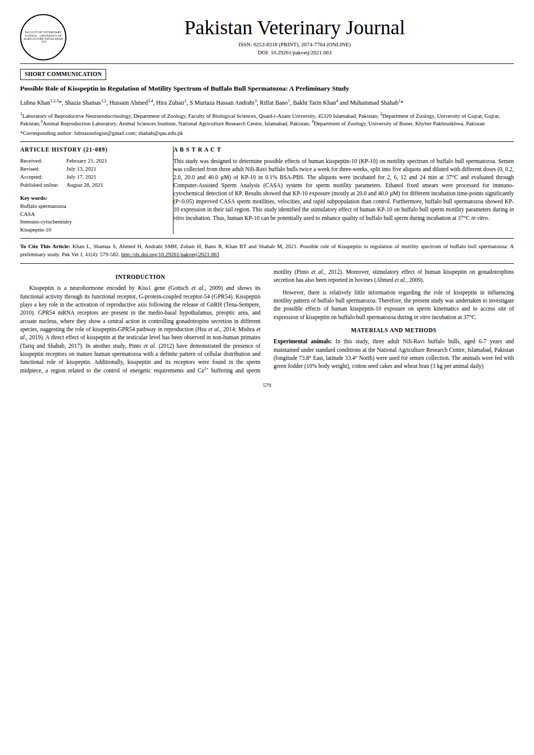FACULTY OF VETERINARY SCIENCE · UNIVERSITY OF AGRICULTURE FAISALABAD · PVJ
Pakistan Veterinary Journal
ISSN: 0253-8318 (PRINT), 2074-7764 (ONLINE)
DOI: 10.29261/pakvetj/2021.063
SHORT COMMUNICATION
Possible Role of Kisspeptin in Regulation of Motility Spectrum of Buffalo Bull Spermatozoa: A Preliminary Study
Lubna Khan1,2,3*, Shazia Shamas1,2, Hussain Ahmed3,4, Hira Zubair1, S Murtaza Hassan Andrabi3, Riffat Bano1, Bakht Tarin Khan4 and Muhammad Shahab1*
1Laboratory of Reproductive Neuroendocrinology, Department of Zoology, Faculty of Biological Sciences, Quaid-i-Azam University, 45320 Islamabad, Pakistan; 2Department of Zoology, University of Gujrat, Gujrat, Pakistan;3Animal Reproduction Laboratory, Animal Sciences Institute, National Agriculture Research Centre, Islamabad, Pakistan; 4Department of Zoology, University of Buner, Khyber Pakhtunkhwa, Pakistan
*Corresponding author: lubnazoologist@gmail.com; shahab@qau.edu.pk
| ARTICLE HISTORY (21-089) Received: February 21, 2021 Revised: July 13, 2021 Accepted: July 17, 2021 Published online: August 28, 2021 Key words: Buffalo spermatozoa CASA Immuno-cytochemistry Kisspeptin-10 | A B S T R A C T This study was designed to determine possible effects of human kisspeptin-10 (KP-10) on motility spectrum of buffalo bull spermatozoa. Semen was collected from three adult Nili-Ravi buffalo bulls twice a week for three-weeks, split into five aliquots and diluted with different doses (0, 0.2, 2.0, 20.0 and 40.0 µM) of KP-10 in 0.1% BSA-PBS. The aliquots were incubated for 2, 6, 12 and 24 min at 37°C and evaluated through Computer-Assisted Sperm Analysis (CASA) system for sperm motility parameters. Ethanol fixed smears were processed for immuno-cytochemical detection of KP. Results showed that KP-10 exposure (mostly at 20.0 and 40.0 µM) for different incubation time-points significantly (P<0.05) improved CASA sperm motilities, velocities, and rapid subpopulation than control. Furthermore, buffalo bull spermatozoa showed KP-10 expression in their tail region. This study identified the stimulatory effect of human KP-10 on buffalo bull sperm motility parameters during in vitro incubation. Thus, human KP-10 can be potentially used to enhance quality of buffalo bull sperm during incubation at 37°C in vitro . |
To Cite This Article: Khan L, Shamas S, Ahmed H, Andrabi SMH, Zubair H, Bano R, Khan BT and Shahab M, 2021. Possible role of Kisspeptin in regulation of motility spectrum of buffalo bull spermatozoa: A preliminary study. Pak Vet J, 41(4): 579-582. http://dx.doi.org/10.29261/pakvetj/2021.063
INTRODUCTION
Kisspeptin is a neurohormone encoded by Kiss1 gene (Gottsch et al., 2009) and shows its functional activity through its functional receptor, G-protein-coupled receptor-54 (GPR54). Kisspeptin plays a key role in the activation of reproductive axis following the release of GnRH (Tena-Sempere, 2010). GPR54 mRNA receptors are present in the medio-basal hypothalamus, preoptic area, and arcuate nucleus, where they show a central action in controlling gonadotropins secretion in different species, suggesting the role of kisspeptin-GPR54 pathway in reproduction (Hsu et al., 2014; Mishra et al., 2019). A direct effect of kisspeptin at the testicular level has been observed in non-human primates (Tariq and Shabab, 2017). In another study, Pinto et al. (2012) have demonstrated the presence of kisspeptin receptors on mature human spermatozoa with a definite pattern of cellular distribution and functional role of kisspeptin. Additionally, kisspeptin and its receptors were found in the sperm midpiece, a region related to the control of energetic requirements and Ca2+ buffering and sperm motility (Pinto et al., 2012). Moreover, stimulatory effect of human kisspeptin on gonadotrophins secretion has also been reported in bovines (Ahmed et al., 2009).
However, there is relatively little information regarding the role of kisspeptin in influencing motility pattern of buffalo bull spermatozoa. Therefore, the present study was undertaken to investigate the possible effects of human kisspeptin-10 exposure on sperm kinematics and to access site of expression of kisspeptin on buffalo bull spermatozoa during in vitro incubation at 37°C.
MATERIALS AND METHODS
Experimental animals: In this study, three adult Nili-Ravi buffalo bulls, aged 6-7 years and maintained under standard conditions at the National Agriculture Research Centre, Islamabad, Pakistan (longitude 73.8° East, latitude 33.4° North) were used for semen collection. The animals were fed with green fodder (10% body weight), cotton seed cakes and wheat bran (3 kg per animal daily)
579